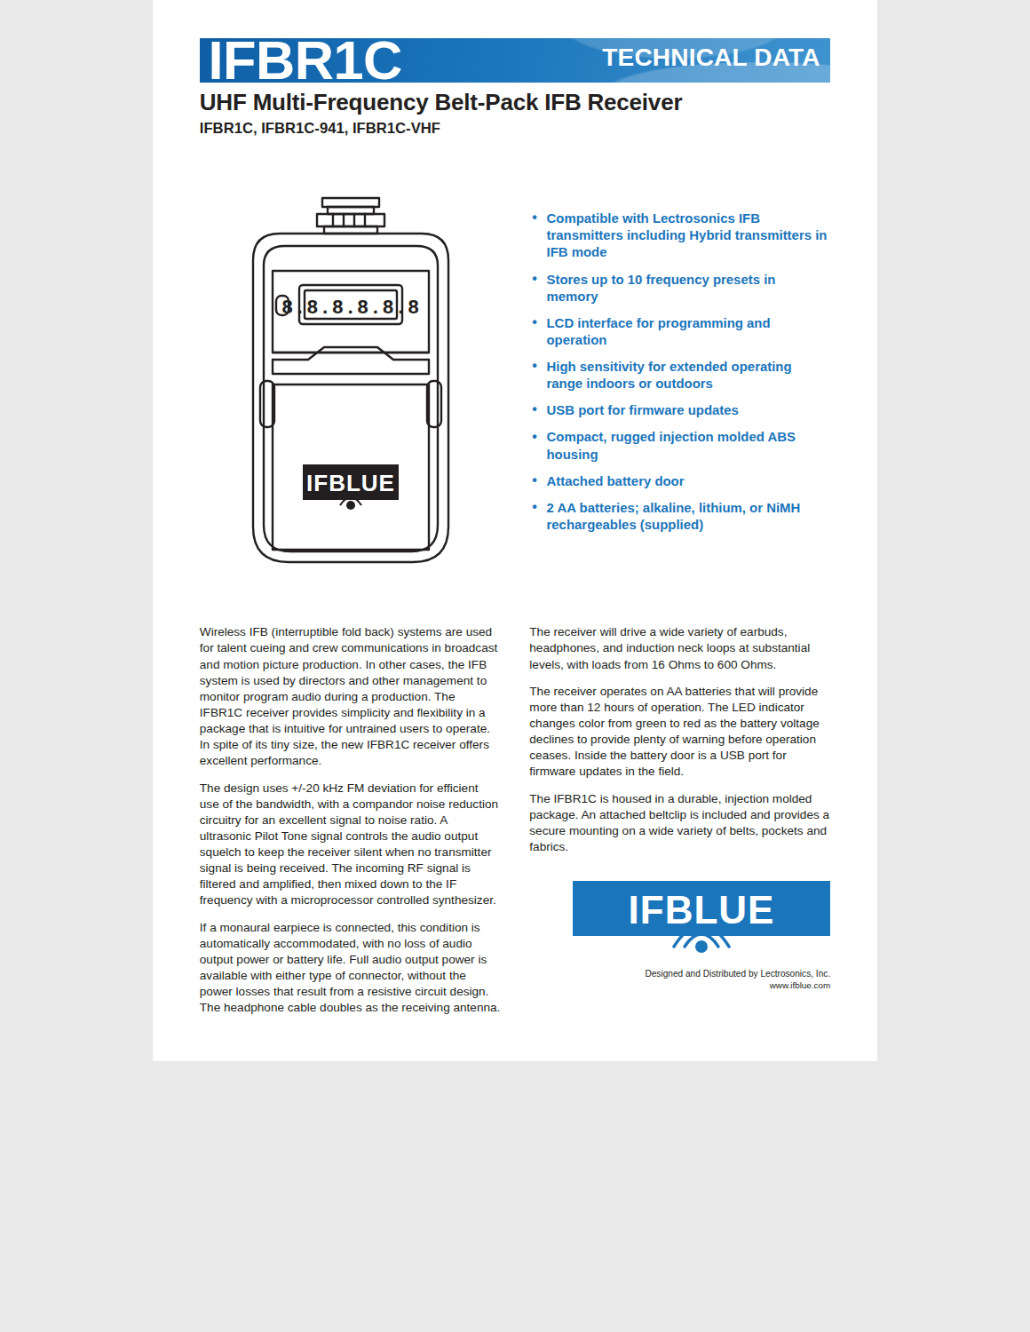IFBR1C
TECHNICAL DATA
UHF Multi-Frequency Belt-Pack IFB Receiver
IFBR1C, IFBR1C-941, IFBR1C-VHF
IFBLUE 8.8.8.8.8.8
Compatible with Lectrosonics IFB transmitters including Hybrid transmitters in IFB mode
Stores up to 10 frequency presets in memory
LCD interface for programming and operation
High sensitivity for extended operating range indoors or outdoors
USB port for firmware updates
Compact, rugged injection molded ABS housing
Attached battery door
2 AA batteries; alkaline, lithium, or NiMH rechargeables (supplied)
Wireless IFB (interruptible fold back) systems are used for talent cueing and crew communications in broadcast and motion picture production. In other cases, the IFB system is used by directors and other management to monitor program audio during a production. The IFBR1C receiver provides simplicity and flexibility in a package that is intuitive for untrained users to operate. In spite of its tiny size, the new IFBR1C receiver offers excellent performance.
The design uses +/-20 kHz FM deviation for efficient use of the bandwidth, with a compandor noise reduction circuitry for an excellent signal to noise ratio. A ultrasonic Pilot Tone signal controls the audio output squelch to keep the receiver silent when no transmitter signal is being received. The incoming RF signal is filtered and amplified, then mixed down to the IF frequency with a microprocessor controlled synthesizer.
If a monaural earpiece is connected, this condition is automatically accommodated, with no loss of audio output power or battery life. Full audio output power is available with either type of connector, without the power losses that result from a resistive circuit design. The headphone cable doubles as the receiving antenna.
The receiver will drive a wide variety of earbuds, headphones, and induction neck loops at substantial levels, with loads from 16 Ohms to 600 Ohms.
The receiver operates on AA batteries that will provide more than 12 hours of operation. The LED indicator changes color from green to red as the battery voltage declines to provide plenty of warning before operation ceases. Inside the battery door is a USB port for firmware updates in the field.
The IFBR1C is housed in a durable, injection molded package. An attached beltclip is included and provides a secure mounting on a wide variety of belts, pockets and fabrics.
IFBLUE
Designed and Distributed by Lectrosonics, Inc.
www.ifblue.com